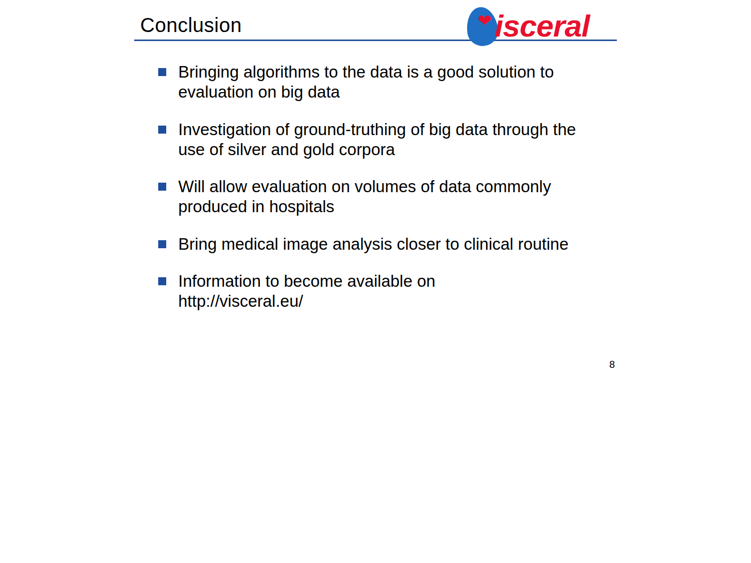❤ isceral
Conclusion
Bringing algorithms to the data is a good solution to evaluation on big data
Investigation of ground-truthing of big data through the use of silver and gold corpora
Will allow evaluation on volumes of data commonly produced in hospitals
Bring medical image analysis closer to clinical routine
Information to become available on
http://visceral.eu/
8